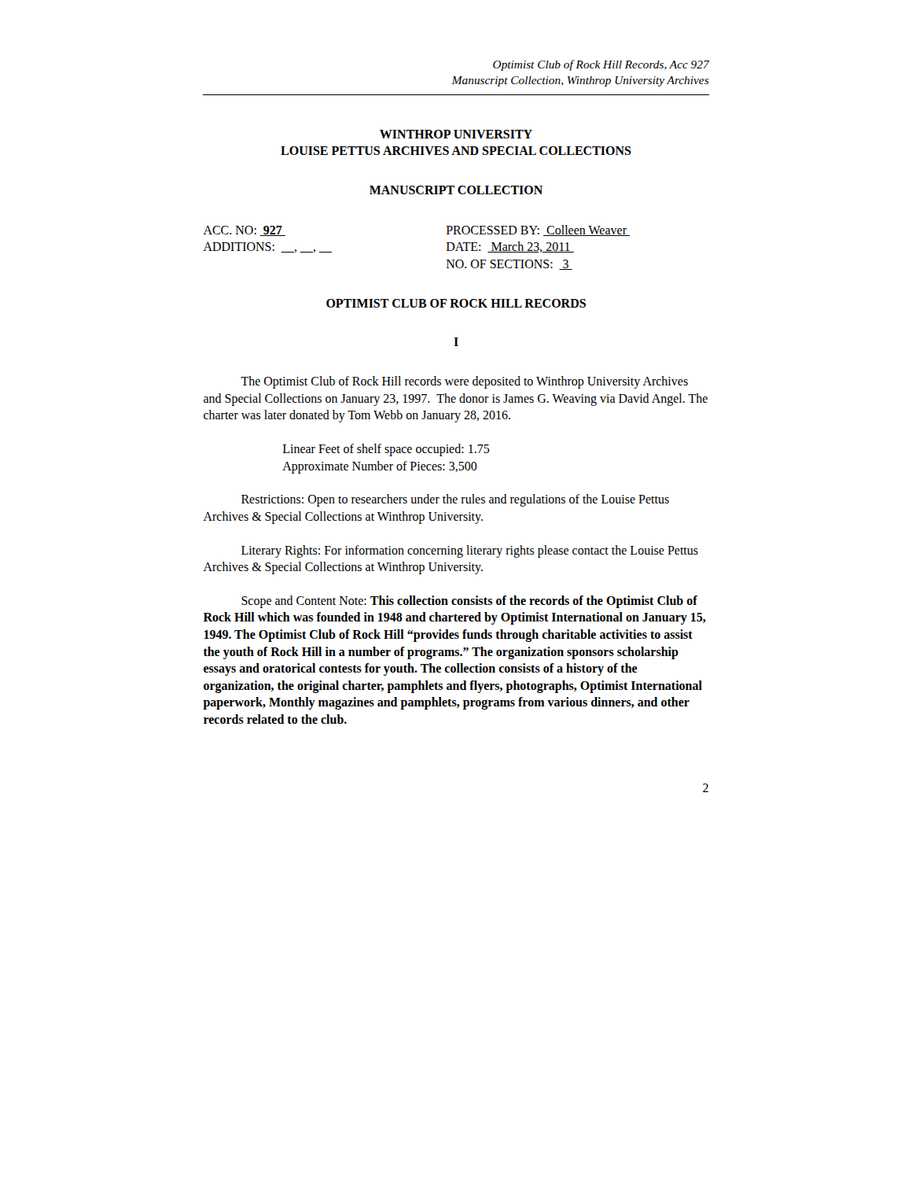Optimist Club of Rock Hill Records, Acc 927
Manuscript Collection, Winthrop University Archives
WINTHROP UNIVERSITY
LOUISE PETTUS ARCHIVES AND SPECIAL COLLECTIONS
MANUSCRIPT COLLECTION
| ACC. NO: 927 | PROCESSED BY: Colleen Weaver |
| ADDITIONS: , , | DATE: March 23, 2011 |
| | NO. OF SECTIONS: 3 |
OPTIMIST CLUB OF ROCK HILL RECORDS
I
The Optimist Club of Rock Hill records were deposited to Winthrop University Archives and Special Collections on January 23, 1997. The donor is James G. Weaving via David Angel. The charter was later donated by Tom Webb on January 28, 2016.
Linear Feet of shelf space occupied: 1.75
Approximate Number of Pieces: 3,500
Restrictions: Open to researchers under the rules and regulations of the Louise Pettus Archives & Special Collections at Winthrop University.
Literary Rights: For information concerning literary rights please contact the Louise Pettus Archives & Special Collections at Winthrop University.
Scope and Content Note: This collection consists of the records of the Optimist Club of Rock Hill which was founded in 1948 and chartered by Optimist International on January 15, 1949. The Optimist Club of Rock Hill “provides funds through charitable activities to assist the youth of Rock Hill in a number of programs.” The organization sponsors scholarship essays and oratorical contests for youth. The collection consists of a history of the organization, the original charter, pamphlets and flyers, photographs, Optimist International paperwork, Monthly magazines and pamphlets, programs from various dinners, and other records related to the club.
2